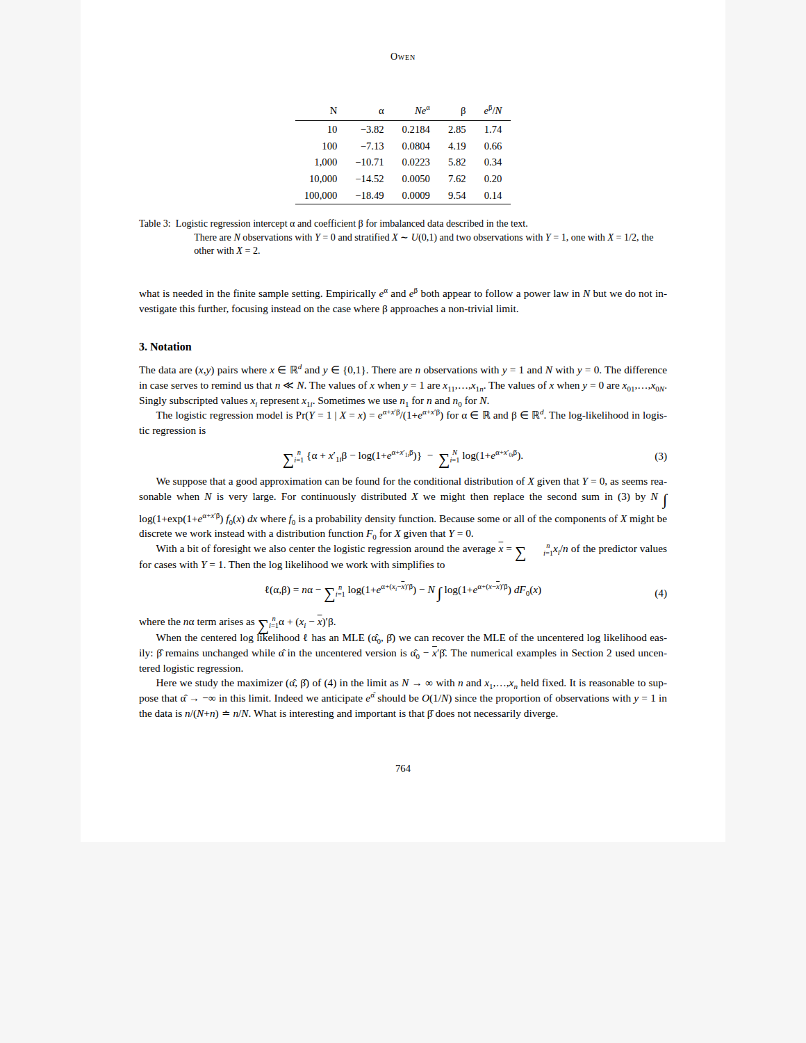Owen
| N | α | Ne α | β | e β / N |
| --- | --- | --- | --- | --- |
| 10 | −3.82 | 0.2184 | 2.85 | 1.74 |
| 100 | −7.13 | 0.0804 | 4.19 | 0.66 |
| 1,000 | −10.71 | 0.0223 | 5.82 | 0.34 |
| 10,000 | −14.52 | 0.0050 | 7.62 | 0.20 |
| 100,000 | −18.49 | 0.0009 | 9.54 | 0.14 |
Table 3: Logistic regression intercept α and coefficient β for imbalanced data described in the text. There are N observations with Y = 0 and stratified X ∼ U(0,1) and two observations with Y = 1, one with X = 1/2, the other with X = 2.
what is needed in the finite sample setting. Empirically eα and eβ both appear to follow a power law in N but we do not investigate this further, focusing instead on the case where β approaches a non-trivial limit.
3. Notation
The data are (x,y) pairs where x ∈ ℝd and y ∈ {0,1}. There are n observations with y = 1 and N with y = 0. The difference in case serves to remind us that n ≪ N. The values of x when y = 1 are x11,…,x1n. The values of x when y = 0 are x01,…,x0N. Singly subscripted values xi represent x1i. Sometimes we use n1 for n and n0 for N.
The logistic regression model is Pr(Y = 1 | X = x) = eα+x′β/(1+eα+x′β) for α ∈ ℝ and β ∈ ℝd. The log-likelihood in logistic regression is
∑ni=1 {α + x′1iβ − log(1+eα+x′1iβ)} − ∑Ni=1 log(1+eα+x′0iβ). (3)
We suppose that a good approximation can be found for the conditional distribution of X given that Y = 0, as seems reasonable when N is very large. For continuously distributed X we might then replace the second sum in (3) by N ∫ log(1+exp(1+eα+x′β) f0(x) dx where f0 is a probability density function. Because some or all of the components of X might be discrete we work instead with a distribution function F0 for X given that Y = 0.
With a bit of foresight we also center the logistic regression around the average x = ∑ni=1 xi/n of the predictor values for cases with Y = 1. Then the log likelihood we work with simplifies to
ℓ(α,β) = nα − ∑ni=1 log(1+eα+(xi−x)′β) − N ∫ log(1+eα+(x−x)′β) dF0(x) (4)
where the nα term arises as ∑ni=1α + (xi − x)′β.
When the centered log likelihood ℓ has an MLE (α̂0, β̂) we can recover the MLE of the uncentered log likelihood easily: β̂ remains unchanged while α̂ in the uncentered version is α̂0 − x′β̂. The numerical examples in Section 2 used uncentered logistic regression.
Here we study the maximizer (α̂, β̂) of (4) in the limit as N → ∞ with n and x1,…,xn held fixed. It is reasonable to suppose that α̂ → −∞ in this limit. Indeed we anticipate eα̂ should be O(1/N) since the proportion of observations with y = 1 in the data is n/(N+n) ≐ n/N. What is interesting and important is that β̂ does not necessarily diverge.
764